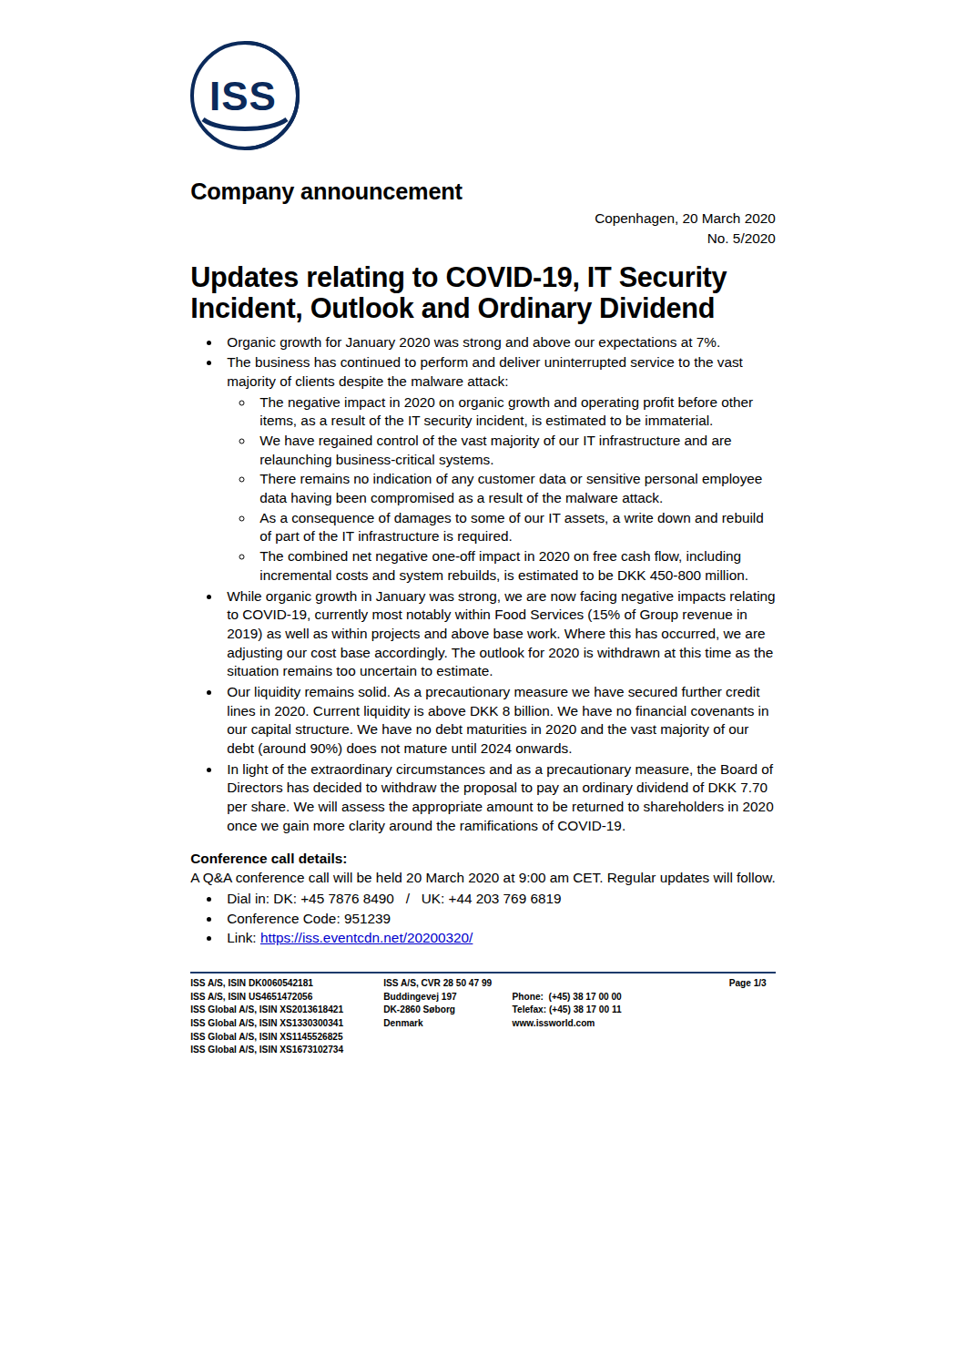ISS
Company announcement
Copenhagen, 20 March 2020
No. 5/2020
Updates relating to COVID-19, IT Security Incident, Outlook and Ordinary Dividend
Organic growth for January 2020 was strong and above our expectations at 7%.
The business has continued to perform and deliver uninterrupted service to the vast majority of clients despite the malware attack:
The negative impact in 2020 on organic growth and operating profit before other items, as a result of the IT security incident, is estimated to be immaterial.
We have regained control of the vast majority of our IT infrastructure and are relaunching business-critical systems.
There remains no indication of any customer data or sensitive personal employee data having been compromised as a result of the malware attack.
As a consequence of damages to some of our IT assets, a write down and rebuild of part of the IT infrastructure is required.
The combined net negative one-off impact in 2020 on free cash flow, including incremental costs and system rebuilds, is estimated to be DKK 450-800 million.
While organic growth in January was strong, we are now facing negative impacts relating to COVID-19, currently most notably within Food Services (15% of Group revenue in 2019) as well as within projects and above base work. Where this has occurred, we are adjusting our cost base accordingly. The outlook for 2020 is withdrawn at this time as the situation remains too uncertain to estimate.
Our liquidity remains solid. As a precautionary measure we have secured further credit lines in 2020. Current liquidity is above DKK 8 billion. We have no financial covenants in our capital structure. We have no debt maturities in 2020 and the vast majority of our debt (around 90%) does not mature until 2024 onwards.
In light of the extraordinary circumstances and as a precautionary measure, the Board of Directors has decided to withdraw the proposal to pay an ordinary dividend of DKK 7.70 per share. We will assess the appropriate amount to be returned to shareholders in 2020 once we gain more clarity around the ramifications of COVID-19.
Conference call details:
A Q&A conference call will be held 20 March 2020 at 9:00 am CET. Regular updates will follow.
Dial in: DK: +45 7876 8490 / UK: +44 203 769 6819
Conference Code: 951239
Link: https://iss.eventcdn.net/20200320/
| ISS A/S, ISIN DK0060542181 | ISS A/S, CVR 28 50 47 99 | | Page 1/3 |
| ISS A/S, ISIN US4651472056 | Buddingevej 197 | Phone: (+45) 38 17 00 00 | |
| ISS Global A/S, ISIN XS2013618421 | DK-2860 Søborg | Telefax: (+45) 38 17 00 11 | |
| ISS Global A/S, ISIN XS1330300341 | Denmark | www.issworld.com | |
| ISS Global A/S, ISIN XS1145526825 | | | |
| ISS Global A/S, ISIN XS1673102734 | | | |